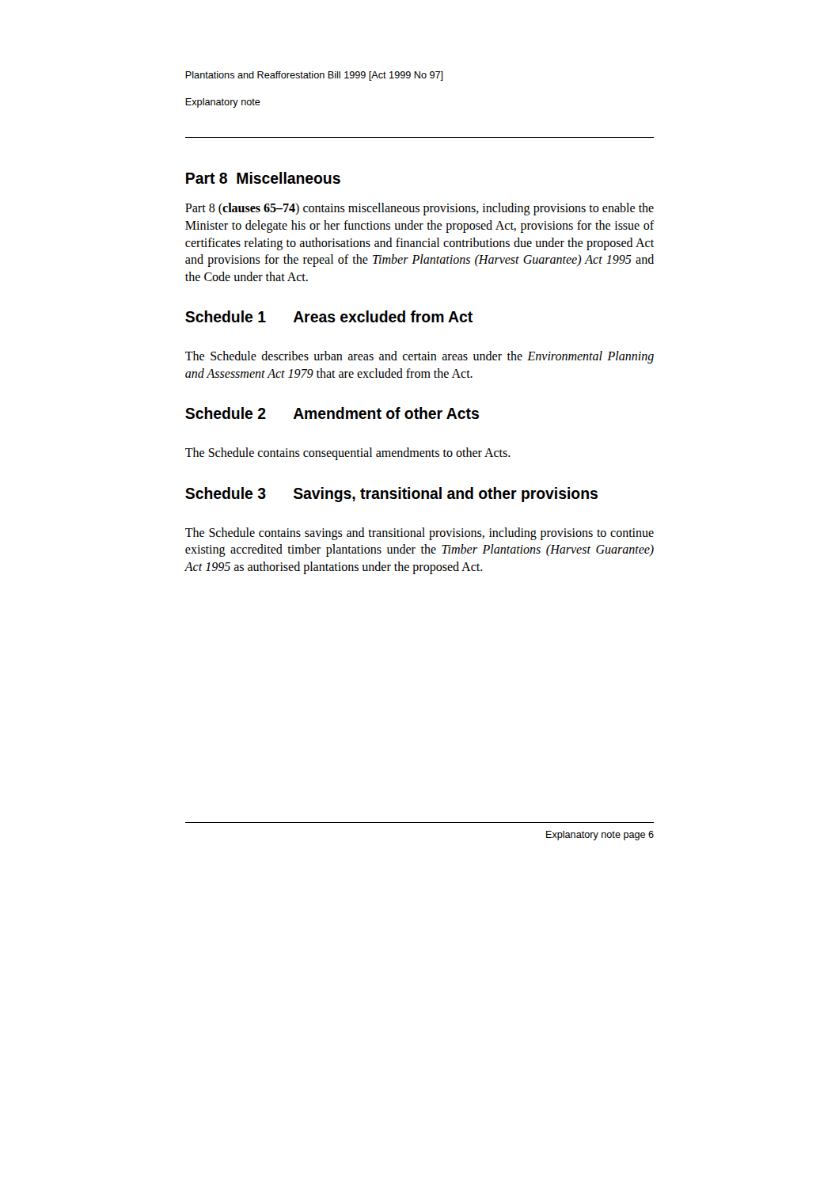Plantations and Reafforestation Bill 1999 [Act 1999 No 97]
Explanatory note
Part 8 Miscellaneous
Part 8 (clauses 65–74) contains miscellaneous provisions, including provisions to enable the Minister to delegate his or her functions under the proposed Act, provisions for the issue of certificates relating to authorisations and financial contributions due under the proposed Act and provisions for the repeal of the Timber Plantations (Harvest Guarantee) Act 1995 and the Code under that Act.
Schedule 1 Areas excluded from Act
The Schedule describes urban areas and certain areas under the Environmental Planning and Assessment Act 1979 that are excluded from the Act.
Schedule 2 Amendment of other Acts
The Schedule contains consequential amendments to other Acts.
Schedule 3 Savings, transitional and other provisions
The Schedule contains savings and transitional provisions, including provisions to continue existing accredited timber plantations under the Timber Plantations (Harvest Guarantee) Act 1995 as authorised plantations under the proposed Act.
Explanatory note page 6